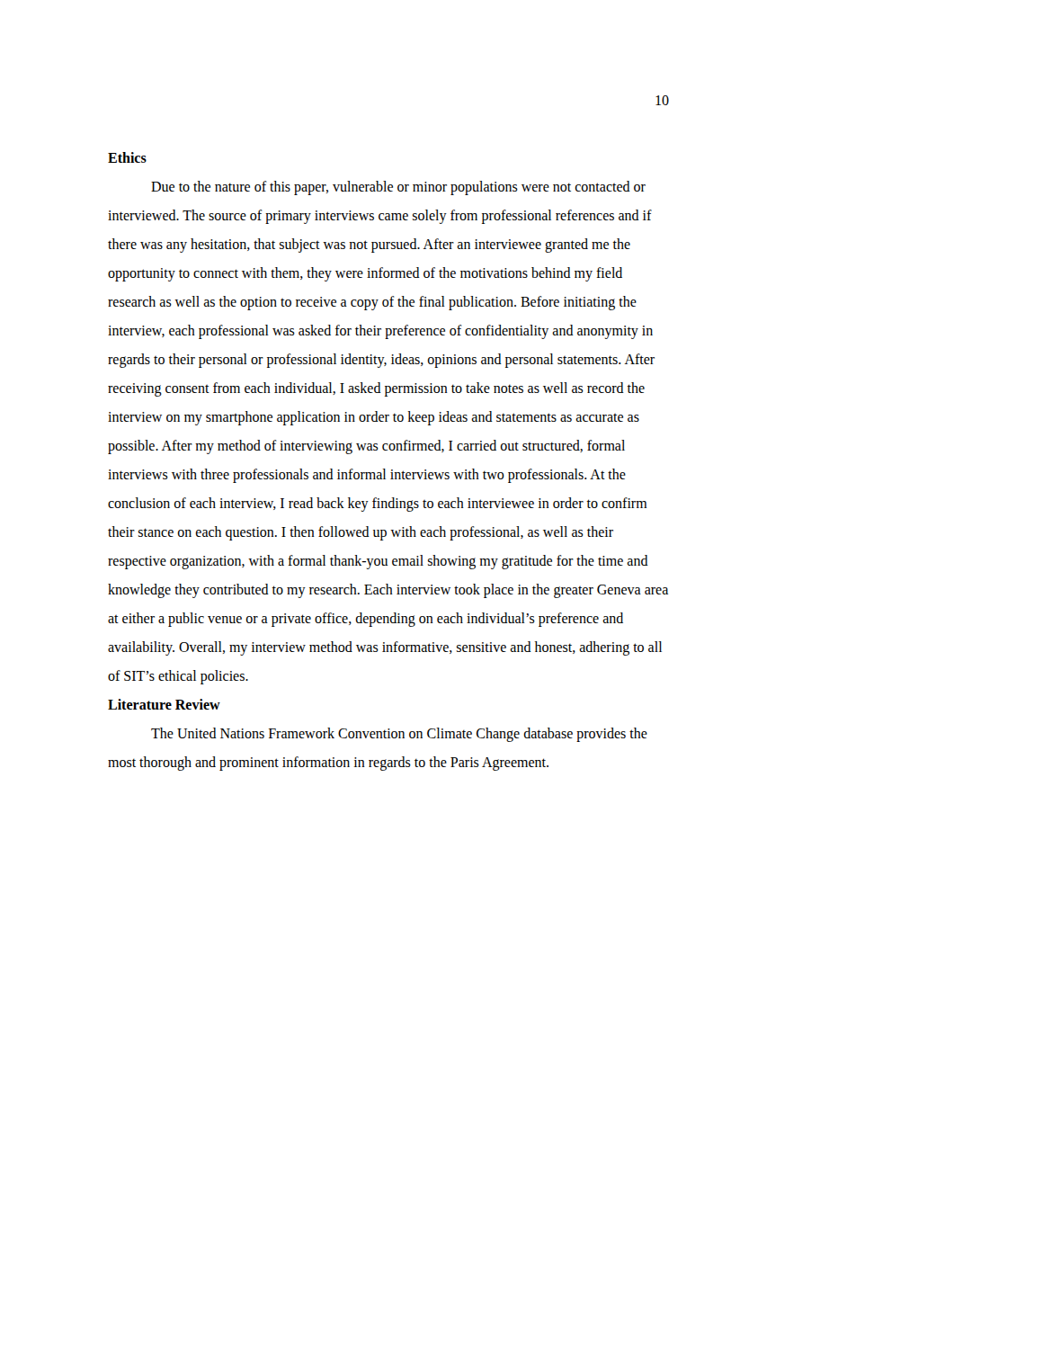10
Ethics
Due to the nature of this paper, vulnerable or minor populations were not contacted or interviewed. The source of primary interviews came solely from professional references and if there was any hesitation, that subject was not pursued. After an interviewee granted me the opportunity to connect with them, they were informed of the motivations behind my field research as well as the option to receive a copy of the final publication. Before initiating the interview, each professional was asked for their preference of confidentiality and anonymity in regards to their personal or professional identity, ideas, opinions and personal statements. After receiving consent from each individual, I asked permission to take notes as well as record the interview on my smartphone application in order to keep ideas and statements as accurate as possible. After my method of interviewing was confirmed, I carried out structured, formal interviews with three professionals and informal interviews with two professionals. At the conclusion of each interview, I read back key findings to each interviewee in order to confirm their stance on each question. I then followed up with each professional, as well as their respective organization, with a formal thank-you email showing my gratitude for the time and knowledge they contributed to my research. Each interview took place in the greater Geneva area at either a public venue or a private office, depending on each individual’s preference and availability. Overall, my interview method was informative, sensitive and honest, adhering to all of SIT’s ethical policies.
Literature Review
The United Nations Framework Convention on Climate Change database provides the most thorough and prominent information in regards to the Paris Agreement.